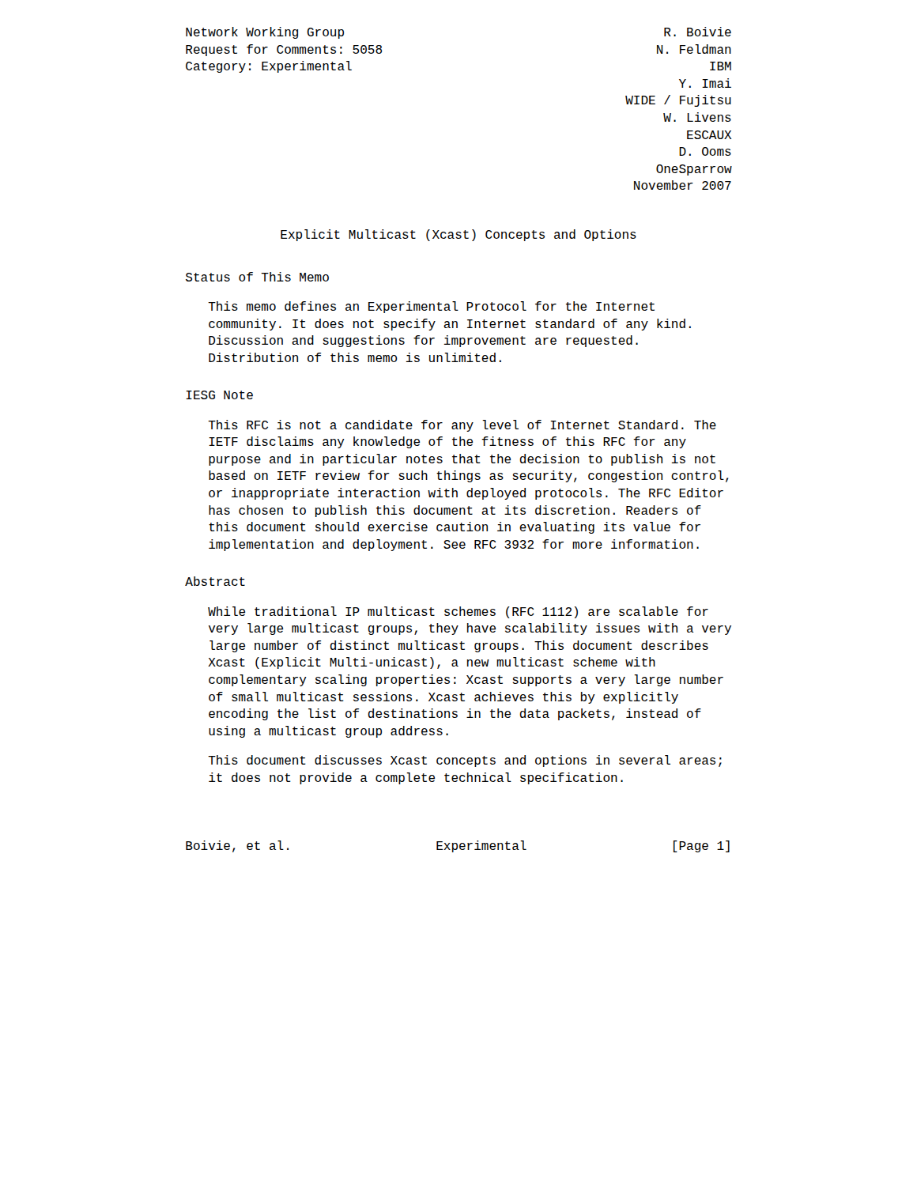Network Working Group R. Boivie
Request for Comments: 5058 N. Feldman
Category: Experimental IBM
Y. Imai
WIDE / Fujitsu
W. Livens
ESCAUX
D. Ooms
OneSparrow
November 2007
Explicit Multicast (Xcast) Concepts and Options
Status of This Memo
This memo defines an Experimental Protocol for the Internet community. It does not specify an Internet standard of any kind. Discussion and suggestions for improvement are requested. Distribution of this memo is unlimited.
IESG Note
This RFC is not a candidate for any level of Internet Standard. The IETF disclaims any knowledge of the fitness of this RFC for any purpose and in particular notes that the decision to publish is not based on IETF review for such things as security, congestion control, or inappropriate interaction with deployed protocols. The RFC Editor has chosen to publish this document at its discretion. Readers of this document should exercise caution in evaluating its value for implementation and deployment. See RFC 3932 for more information.
Abstract
While traditional IP multicast schemes (RFC 1112) are scalable for very large multicast groups, they have scalability issues with a very large number of distinct multicast groups. This document describes Xcast (Explicit Multi-unicast), a new multicast scheme with complementary scaling properties: Xcast supports a very large number of small multicast sessions. Xcast achieves this by explicitly encoding the list of destinations in the data packets, instead of using a multicast group address.
This document discusses Xcast concepts and options in several areas; it does not provide a complete technical specification.
Boivie, et al. Experimental [Page 1]